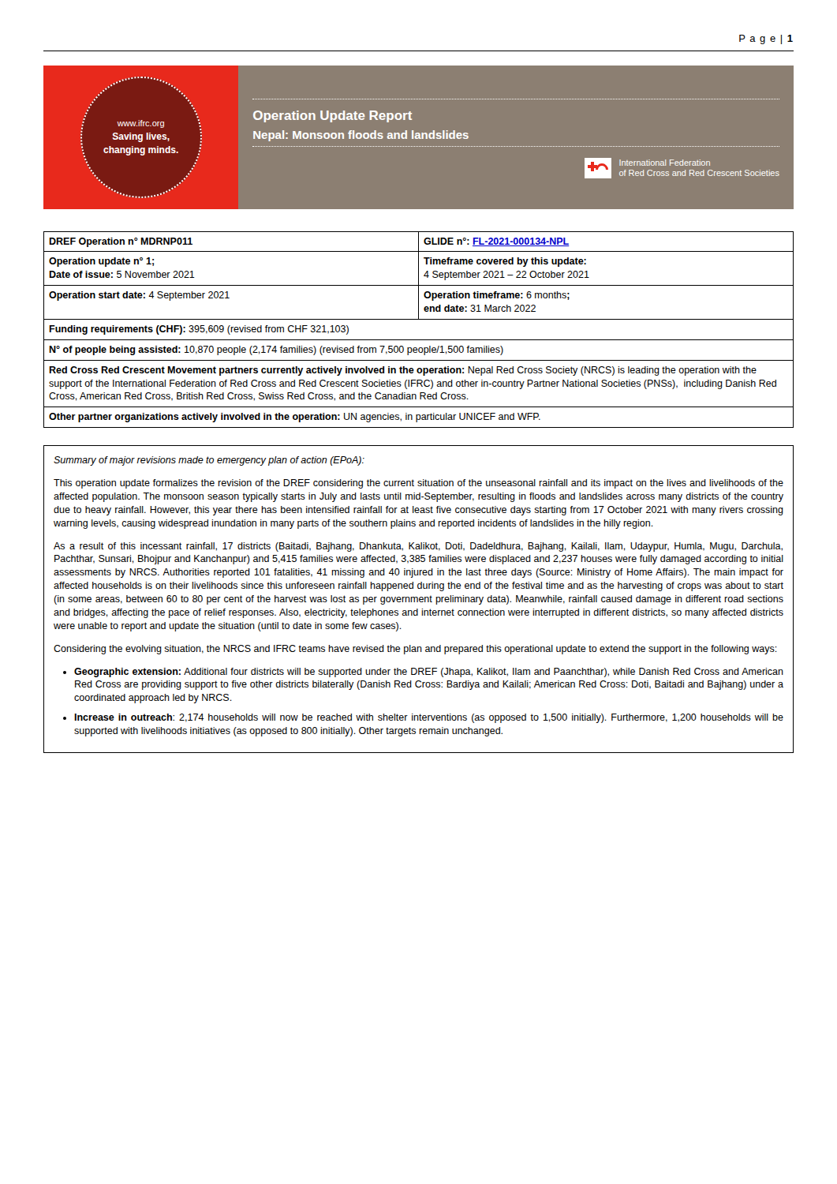P a g e | 1
www.ifrc.org
Saving lives,
changing minds.
Operation Update Report
Nepal: Monsoon floods and landslides
International Federation
of Red Cross and Red Crescent Societies
| DREF Operation n° MDRNP011 | GLIDE n°: FL-2021-000134-NPL |
| Operation update n° 1; Date of issue: 5 November 2021 | Timeframe covered by this update: 4 September 2021 – 22 October 2021 |
| Operation start date: 4 September 2021 | Operation timeframe: 6 months ; end date: 31 March 2022 |
| Funding requirements (CHF): 395,609 (revised from CHF 321,103) |
| N° of people being assisted: 10,870 people (2,174 families) (revised from 7,500 people/1,500 families) |
| Red Cross Red Crescent Movement partners currently actively involved in the operation: Nepal Red Cross Society (NRCS) is leading the operation with the support of the International Federation of Red Cross and Red Crescent Societies (IFRC) and other in-country Partner National Societies (PNSs), including Danish Red Cross, American Red Cross, British Red Cross, Swiss Red Cross, and the Canadian Red Cross. |
| Other partner organizations actively involved in the operation: UN agencies, in particular UNICEF and WFP. |
Summary of major revisions made to emergency plan of action (EPoA):
This operation update formalizes the revision of the DREF considering the current situation of the unseasonal rainfall and its impact on the lives and livelihoods of the affected population. The monsoon season typically starts in July and lasts until mid-September, resulting in floods and landslides across many districts of the country due to heavy rainfall. However, this year there has been intensified rainfall for at least five consecutive days starting from 17 October 2021 with many rivers crossing warning levels, causing widespread inundation in many parts of the southern plains and reported incidents of landslides in the hilly region.
As a result of this incessant rainfall, 17 districts (Baitadi, Bajhang, Dhankuta, Kalikot, Doti, Dadeldhura, Bajhang, Kailali, Ilam, Udaypur, Humla, Mugu, Darchula, Pachthar, Sunsari, Bhojpur and Kanchanpur) and 5,415 families were affected, 3,385 families were displaced and 2,237 houses were fully damaged according to initial assessments by NRCS. Authorities reported 101 fatalities, 41 missing and 40 injured in the last three days (Source: Ministry of Home Affairs). The main impact for affected households is on their livelihoods since this unforeseen rainfall happened during the end of the festival time and as the harvesting of crops was about to start (in some areas, between 60 to 80 per cent of the harvest was lost as per government preliminary data). Meanwhile, rainfall caused damage in different road sections and bridges, affecting the pace of relief responses. Also, electricity, telephones and internet connection were interrupted in different districts, so many affected districts were unable to report and update the situation (until to date in some few cases).
Considering the evolving situation, the NRCS and IFRC teams have revised the plan and prepared this operational update to extend the support in the following ways:
Geographic extension: Additional four districts will be supported under the DREF (Jhapa, Kalikot, Ilam and Paanchthar), while Danish Red Cross and American Red Cross are providing support to five other districts bilaterally (Danish Red Cross: Bardiya and Kailali; American Red Cross: Doti, Baitadi and Bajhang) under a coordinated approach led by NRCS.
Increase in outreach: 2,174 households will now be reached with shelter interventions (as opposed to 1,500 initially). Furthermore, 1,200 households will be supported with livelihoods initiatives (as opposed to 800 initially). Other targets remain unchanged.